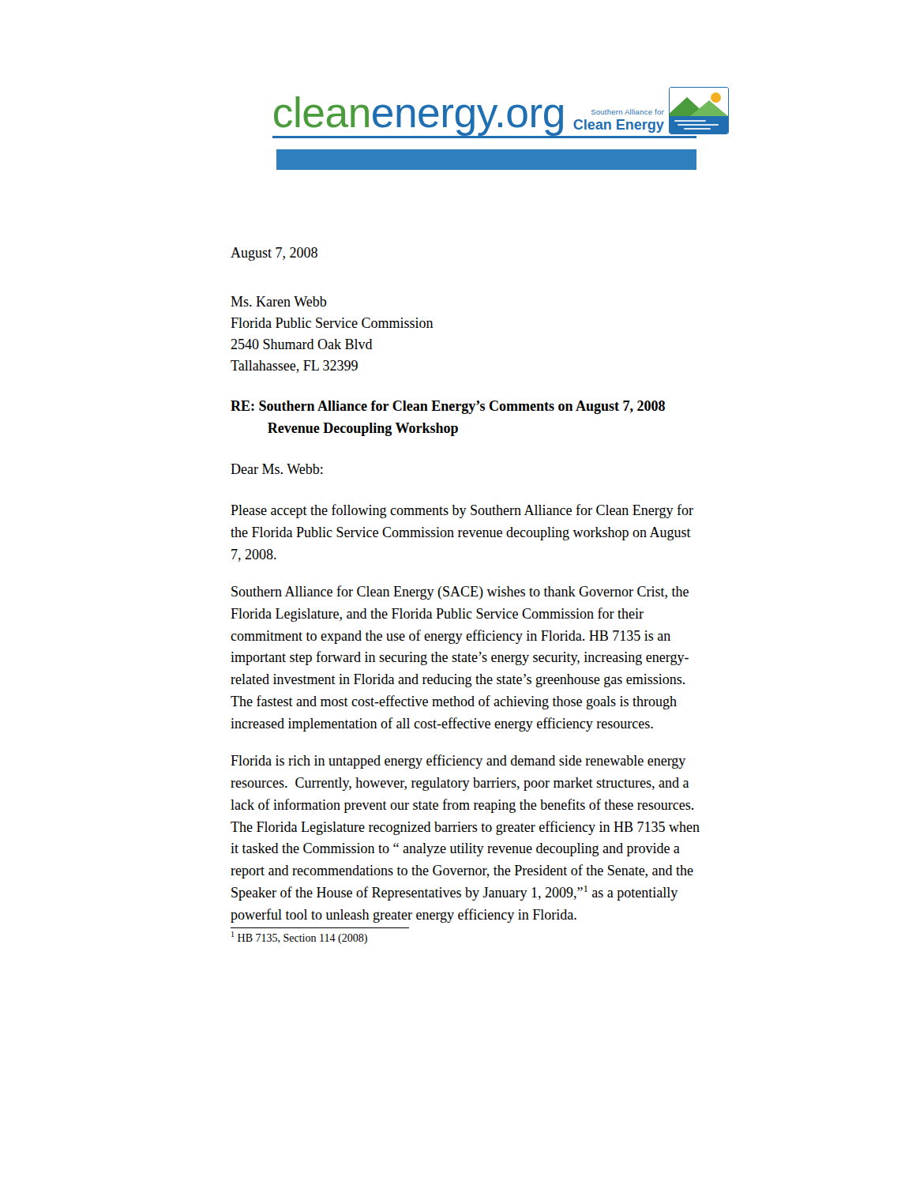clean energy.org
Southern Alliance for Clean Energy
August 7, 2008
Ms. Karen Webb
Florida Public Service Commission
2540 Shumard Oak Blvd
Tallahassee, FL 32399
RE: Southern Alliance for Clean Energy’s Comments on August 7, 2008 Revenue Decoupling Workshop
Dear Ms. Webb:
Please accept the following comments by Southern Alliance for Clean Energy for the Florida Public Service Commission revenue decoupling workshop on August 7, 2008.
Southern Alliance for Clean Energy (SACE) wishes to thank Governor Crist, the Florida Legislature, and the Florida Public Service Commission for their commitment to expand the use of energy efficiency in Florida. HB 7135 is an important step forward in securing the state’s energy security, increasing energy-related investment in Florida and reducing the state’s greenhouse gas emissions. The fastest and most cost-effective method of achieving those goals is through increased implementation of all cost-effective energy efficiency resources.
Florida is rich in untapped energy efficiency and demand side renewable energy resources. Currently, however, regulatory barriers, poor market structures, and a lack of information prevent our state from reaping the benefits of these resources. The Florida Legislature recognized barriers to greater efficiency in HB 7135 when it tasked the Commission to “ analyze utility revenue decoupling and provide a report and recommendations to the Governor, the President of the Senate, and the Speaker of the House of Representatives by January 1, 2009,”1 as a potentially powerful tool to unleash greater energy efficiency in Florida.
1 HB 7135, Section 114 (2008)